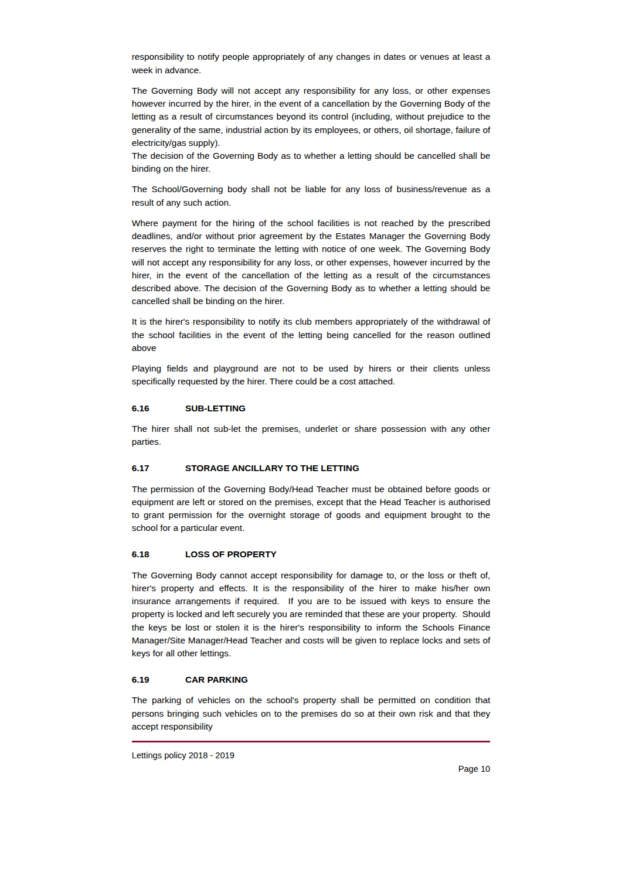responsibility to notify people appropriately of any changes in dates or venues at least a week in advance.
The Governing Body will not accept any responsibility for any loss, or other expenses however incurred by the hirer, in the event of a cancellation by the Governing Body of the letting as a result of circumstances beyond its control (including, without prejudice to the generality of the same, industrial action by its employees, or others, oil shortage, failure of electricity/gas supply).
The decision of the Governing Body as to whether a letting should be cancelled shall be binding on the hirer.
The School/Governing body shall not be liable for any loss of business/revenue as a result of any such action.
Where payment for the hiring of the school facilities is not reached by the prescribed deadlines, and/or without prior agreement by the Estates Manager the Governing Body reserves the right to terminate the letting with notice of one week. The Governing Body will not accept any responsibility for any loss, or other expenses, however incurred by the hirer, in the event of the cancellation of the letting as a result of the circumstances described above. The decision of the Governing Body as to whether a letting should be cancelled shall be binding on the hirer.
It is the hirer's responsibility to notify its club members appropriately of the withdrawal of the school facilities in the event of the letting being cancelled for the reason outlined above
Playing fields and playground are not to be used by hirers or their clients unless specifically requested by the hirer. There could be a cost attached.
6.16 SUB-LETTING
The hirer shall not sub-let the premises, underlet or share possession with any other parties.
6.17 STORAGE ANCILLARY TO THE LETTING
The permission of the Governing Body/Head Teacher must be obtained before goods or equipment are left or stored on the premises, except that the Head Teacher is authorised to grant permission for the overnight storage of goods and equipment brought to the school for a particular event.
6.18 LOSS OF PROPERTY
The Governing Body cannot accept responsibility for damage to, or the loss or theft of, hirer's property and effects. It is the responsibility of the hirer to make his/her own insurance arrangements if required. If you are to be issued with keys to ensure the property is locked and left securely you are reminded that these are your property. Should the keys be lost or stolen it is the hirer's responsibility to inform the Schools Finance Manager/Site Manager/Head Teacher and costs will be given to replace locks and sets of keys for all other lettings.
6.19 CAR PARKING
The parking of vehicles on the school's property shall be permitted on condition that persons bringing such vehicles on to the premises do so at their own risk and that they accept responsibility
Lettings policy 2018 - 2019
Page 10